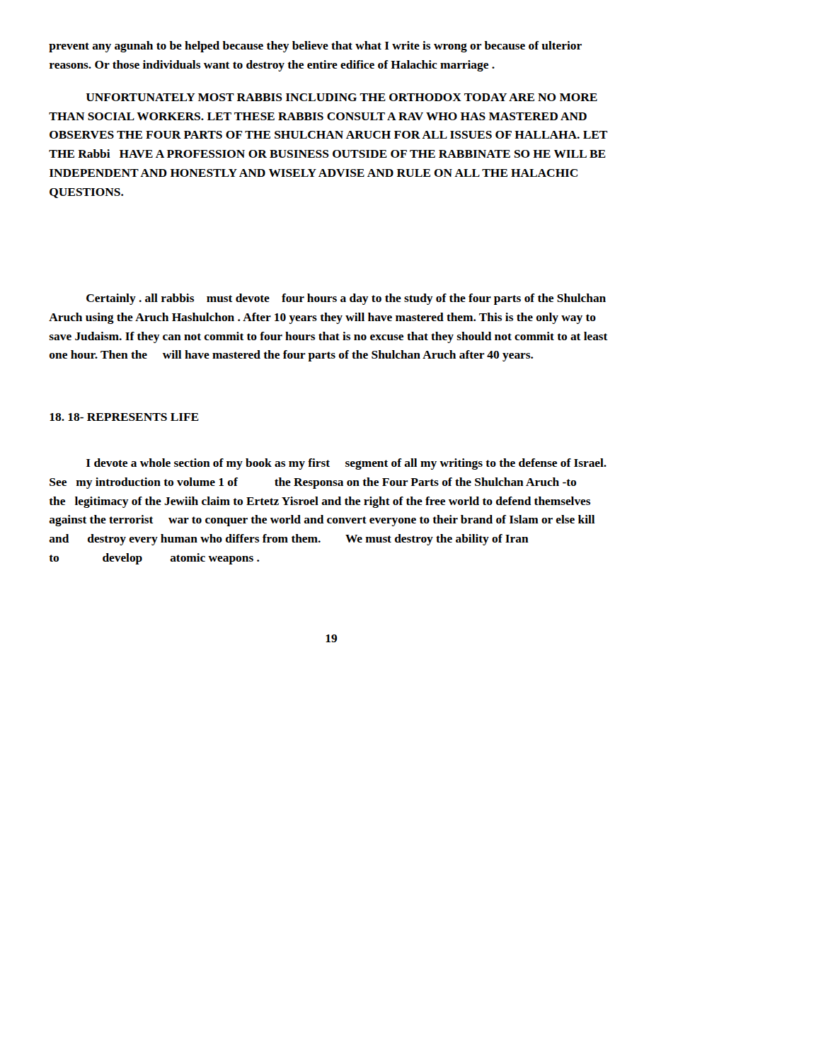prevent any agunah to be helped because they believe that what I write is wrong or because of ulterior reasons. Or those individuals want to destroy the entire edifice of Halachic marriage .
UNFORTUNATELY MOST RABBIS INCLUDING THE ORTHODOX TODAY ARE NO MORE THAN SOCIAL WORKERS. LET THESE RABBIS CONSULT A RAV WHO HAS MASTERED AND OBSERVES THE FOUR PARTS OF THE SHULCHAN ARUCH FOR ALL ISSUES OF HALLAHA. LET THE Rabbi HAVE A PROFESSION OR BUSINESS OUTSIDE OF THE RABBINATE SO HE WILL BE INDEPENDENT AND HONESTLY AND WISELY ADVISE AND RULE ON ALL THE HALACHIC QUESTIONS.
Certainly . all rabbis must devote four hours a day to the study of the four parts of the Shulchan Aruch using the Aruch Hashulchon . After 10 years they will have mastered them. This is the only way to save Judaism. If they can not commit to four hours that is no excuse that they should not commit to at least one hour. Then the will have mastered the four parts of the Shulchan Aruch after 40 years.
18. 18- REPRESENTS LIFE
I devote a whole section of my book as my first segment of all my writings to the defense of Israel. See my introduction to volume 1 of the Responsa on the Four Parts of the Shulchan Aruch -to the legitimacy of the Jewiih claim to Ertetz Yisroel and the right of the free world to defend themselves against the terrorist war to conquer the world and convert everyone to their brand of Islam or else kill and destroy every human who differs from them. We must destroy the ability of Iran to develop atomic weapons .
19